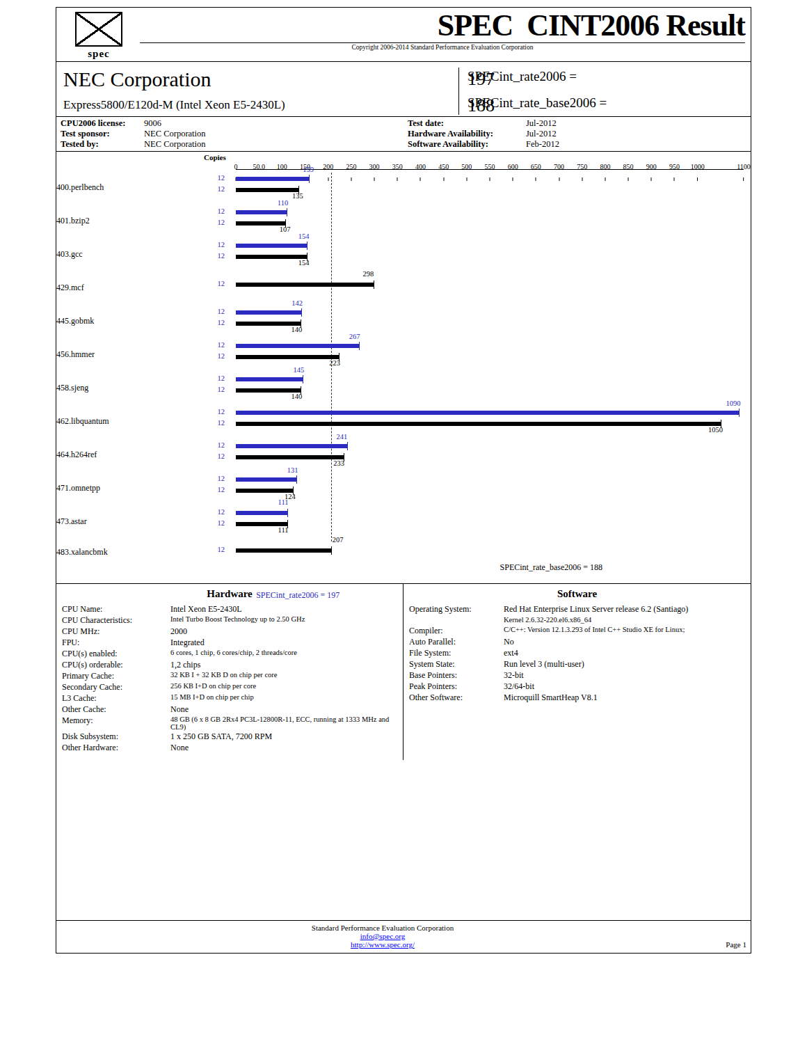spec
SPEC CINT2006 Result
Copyright 2006-2014 Standard Performance Evaluation Corporation
NEC Corporation
Express5800/E120d-M (Intel Xeon E5-2430L)
SPECint_rate2006 =197
SPECint_rate_base2006 =188
CPU2006 license: 9006
Test sponsor: NEC Corporation
Tested by: NEC Corporation
Test date: Jul-2012
Hardware Availability: Jul-2012
Software Availability: Feb-2012
Copies
0 50.0 100 150 200 250 300 350 400 450 500 550 600 650 700 750 800 850 900 950 1000 1100
400.perlbench
12
12
159
135
401.bzip2
12
12
110
107
403.gcc
12
12
154
154
429.mcf
12
298
445.gobmk
12
12
142
140
456.hmmer
12
12
267
223
458.sjeng
12
12
145
140
462.libquantum
12
12
1090
1050
464.h264ref
12
12
241
233
471.omnetpp
12
12
131
124
473.astar
12
12
111
111
483.xalancbmk
12
207
SPECint_rate_base2006 = 188
SPECint_rate2006 = 197
Hardware
CPU Name:
Intel Xeon E5-2430L
CPU Characteristics:
Intel Turbo Boost Technology up to 2.50 GHz
CPU MHz:
2000
FPU:
Integrated
CPU(s) enabled:
6 cores, 1 chip, 6 cores/chip, 2 threads/core
CPU(s) orderable:
1,2 chips
Primary Cache:
32 KB I + 32 KB D on chip per core
Secondary Cache:
256 KB I+D on chip per core
L3 Cache:
15 MB I+D on chip per chip
Other Cache:
None
Memory:
48 GB (6 x 8 GB 2Rx4 PC3L-12800R-11, ECC, running at 1333 MHz and CL9)
Disk Subsystem:
1 x 250 GB SATA, 7200 RPM
Other Hardware:
None
Software
Operating System:
Red Hat Enterprise Linux Server release 6.2 (Santiago)
Kernel 2.6.32-220.el6.x86_64
Compiler:
C/C++: Version 12.1.3.293 of Intel C++ Studio XE for Linux;
Auto Parallel:
No
File System:
ext4
System State:
Run level 3 (multi-user)
Base Pointers:
32-bit
Peak Pointers:
32/64-bit
Other Software:
Microquill SmartHeap V8.1
Standard Performance Evaluation Corporation
info@spec.org
http://www.spec.org/
Page 1